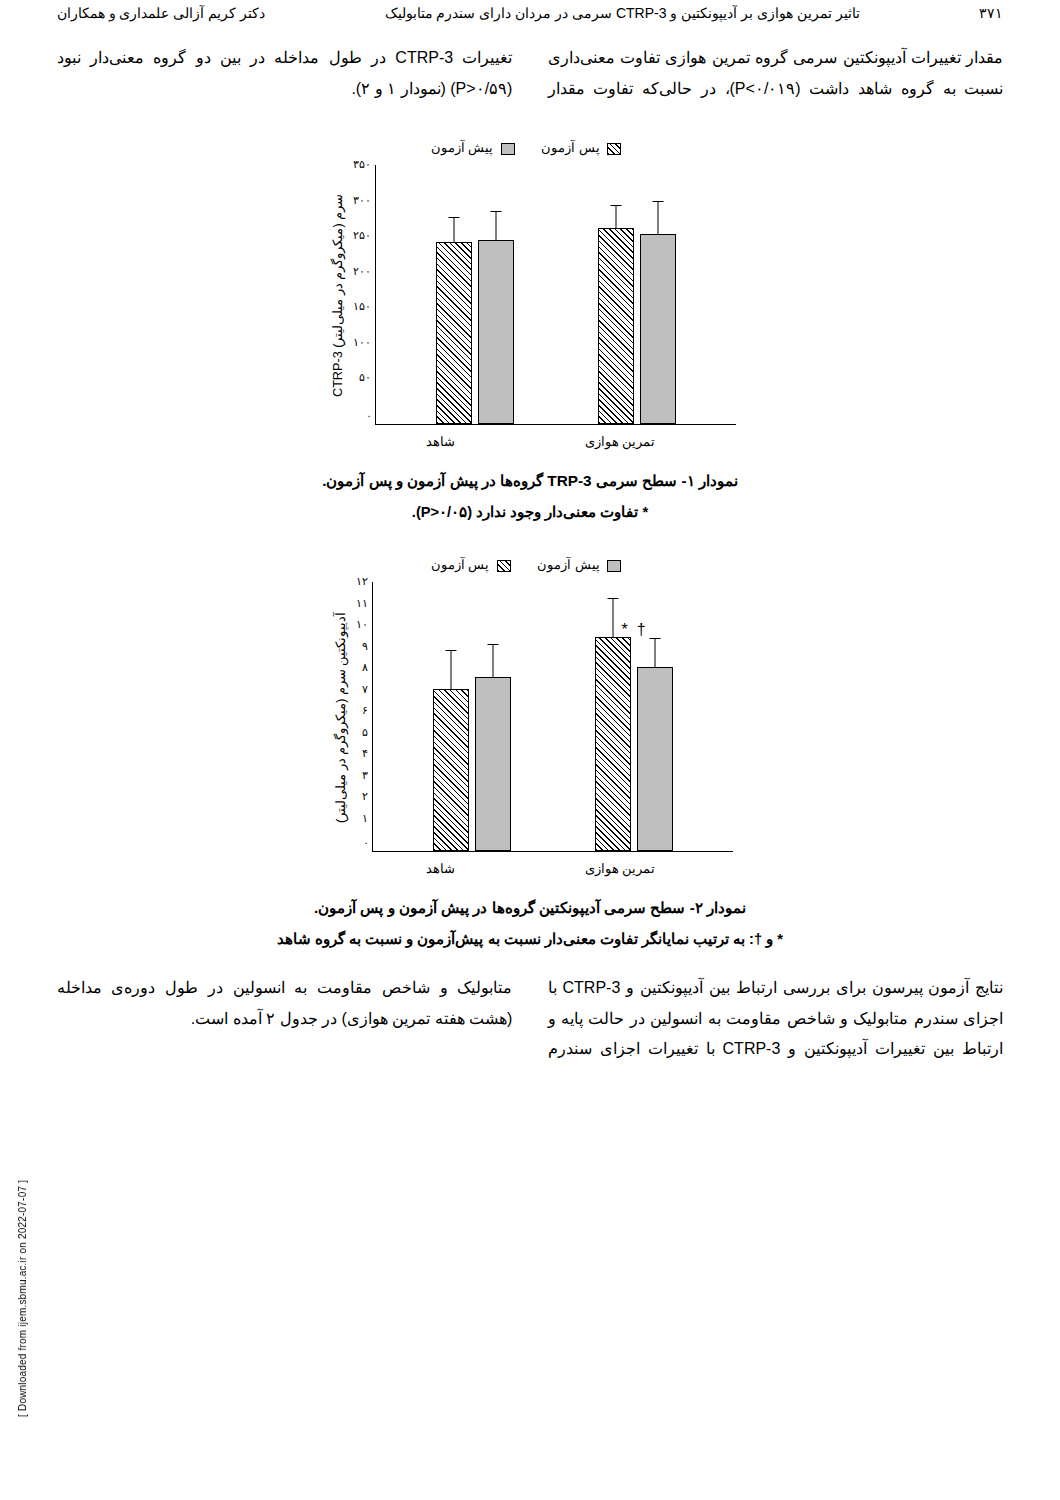۳۷۱
تاثیر تمرین هوازی بر آدیپونکتین و CTRP-3 سرمی در مردان دارای سندرم متابولیک
دکتر کریم آزالی علمداری و همکاران
مقدار تغییرات آدیپونکتین سرمی گروه تمرین هوازی تفاوت معنی‌داری نسبت به گروه شاهد داشت (P<۰/۰۱۹)، در حالی‌که تفاوت مقدار تغییرات CTRP-3 در طول مداخله در بین دو گروه معنی‌دار نبود (P>۰/۵۹) (نمودار ۱ و ۲).
پس آزمون پیش آزمون
CTRP-3 سرم (میکروگرم در میلی‌لیتر)
۳۵۰ ۳۰۰ ۲۵۰ ۲۰۰ ۱۵۰ ۱۰۰ ۵۰ .
تمرین هوازی شاهد
نمودار ۱- سطح سرمی TRP-3 گروه‌ها در پیش آزمون و پس آزمون.
* تفاوت معنی‌دار وجود ندارد (P>۰/۰۵).
پیش آزمون پس آزمون
آدیپونکتین سرم (میکروگرم در میلی‌لیتر)
۱۲ ۱۱ ۱۰ ۹ ۸ ۷ ۶ ۵ ۴ ۳ ۲ ۱ .
* †
تمرین هوازی شاهد
نمودار ۲- سطح سرمی آدیپونکتین گروه‌ها در پیش آزمون و پس آزمون.
* و †: به ترتیب نمایانگر تفاوت معنی‌دار نسبت به پیش‌آزمون و نسبت به گروه شاهد
نتایج آزمون پیرسون برای بررسی ارتباط بین آدیپونکتین و CTRP-3 با اجزای سندرم متابولیک و شاخص مقاومت به انسولین در حالت پایه و ارتباط بین تغییرات آدیپونکتین و CTRP-3 با تغییرات اجزای سندرم متابولیک و شاخص مقاومت به انسولین در طول دوره‌ی مداخله (هشت هفته تمرین هوازی) در جدول ۲ آمده است.
[ Downloaded from ijem.sbmu.ac.ir on 2022-07-07 ]